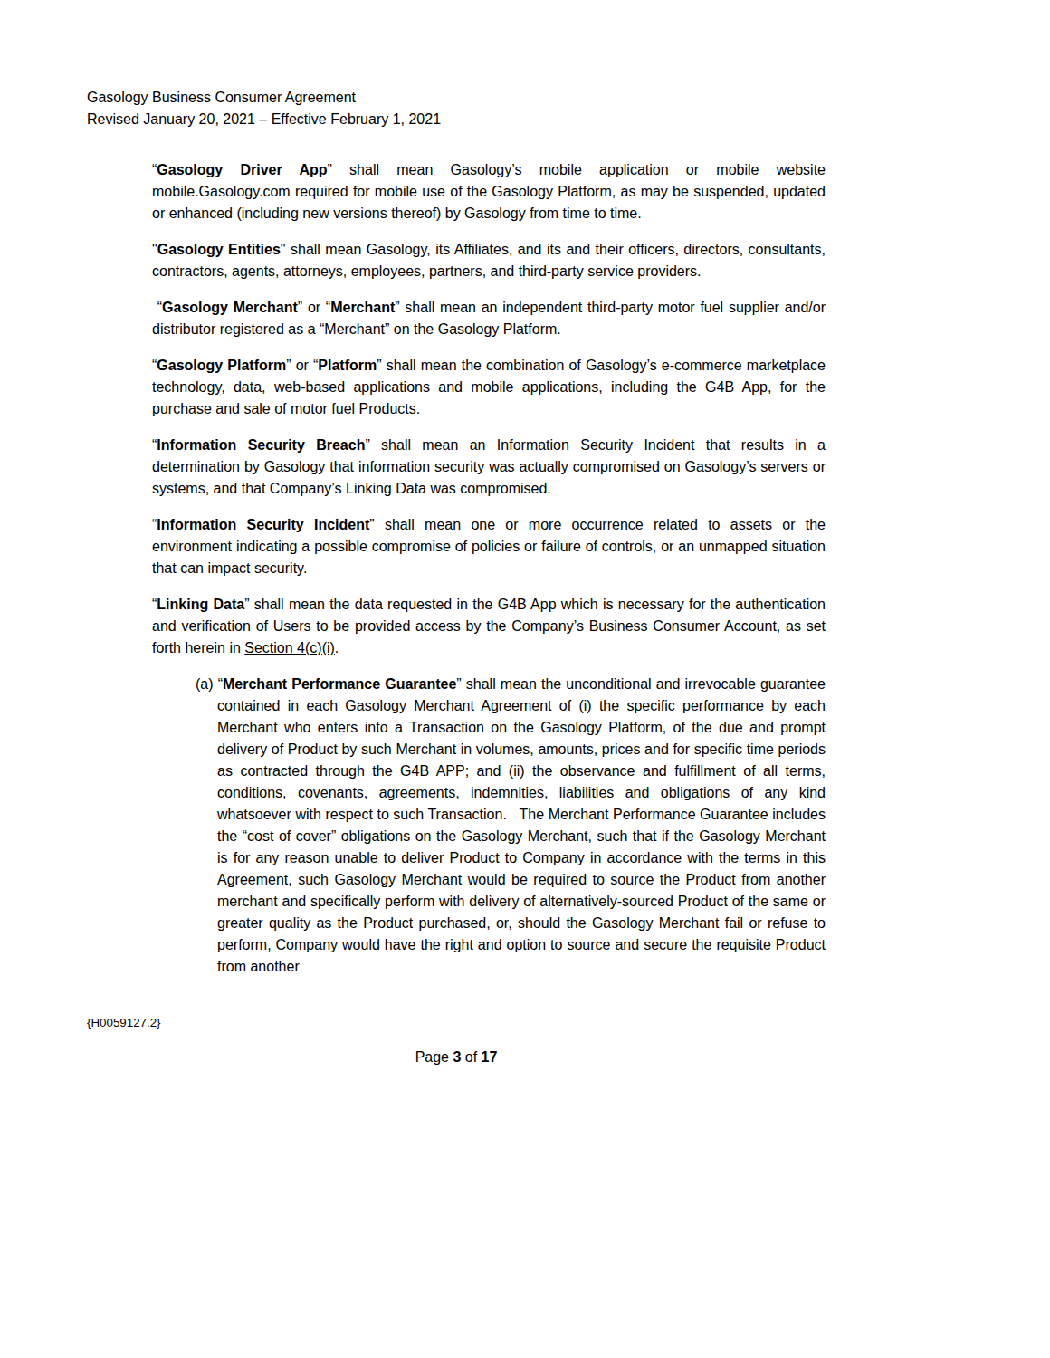Gasology Business Consumer Agreement
Revised January 20, 2021 – Effective February 1, 2021
“Gasology Driver App” shall mean Gasology’s mobile application or mobile website mobile.Gasology.com required for mobile use of the Gasology Platform, as may be suspended, updated or enhanced (including new versions thereof) by Gasology from time to time.
"Gasology Entities" shall mean Gasology, its Affiliates, and its and their officers, directors, consultants, contractors, agents, attorneys, employees, partners, and third-party service providers.
“Gasology Merchant” or “Merchant” shall mean an independent third-party motor fuel supplier and/or distributor registered as a “Merchant” on the Gasology Platform.
“Gasology Platform” or “Platform” shall mean the combination of Gasology’s e-commerce marketplace technology, data, web-based applications and mobile applications, including the G4B App, for the purchase and sale of motor fuel Products.
“Information Security Breach” shall mean an Information Security Incident that results in a determination by Gasology that information security was actually compromised on Gasology’s servers or systems, and that Company’s Linking Data was compromised.
“Information Security Incident” shall mean one or more occurrence related to assets or the environment indicating a possible compromise of policies or failure of controls, or an unmapped situation that can impact security.
“Linking Data” shall mean the data requested in the G4B App which is necessary for the authentication and verification of Users to be provided access by the Company’s Business Consumer Account, as set forth herein in Section 4(c)(i).
(a) “Merchant Performance Guarantee” shall mean the unconditional and irrevocable guarantee contained in each Gasology Merchant Agreement of (i) the specific performance by each Merchant who enters into a Transaction on the Gasology Platform, of the due and prompt delivery of Product by such Merchant in volumes, amounts, prices and for specific time periods as contracted through the G4B APP; and (ii) the observance and fulfillment of all terms, conditions, covenants, agreements, indemnities, liabilities and obligations of any kind whatsoever with respect to such Transaction. The Merchant Performance Guarantee includes the “cost of cover” obligations on the Gasology Merchant, such that if the Gasology Merchant is for any reason unable to deliver Product to Company in accordance with the terms in this Agreement, such Gasology Merchant would be required to source the Product from another merchant and specifically perform with delivery of alternatively-sourced Product of the same or greater quality as the Product purchased, or, should the Gasology Merchant fail or refuse to perform, Company would have the right and option to source and secure the requisite Product from another
{H0059127.2}
Page 3 of 17